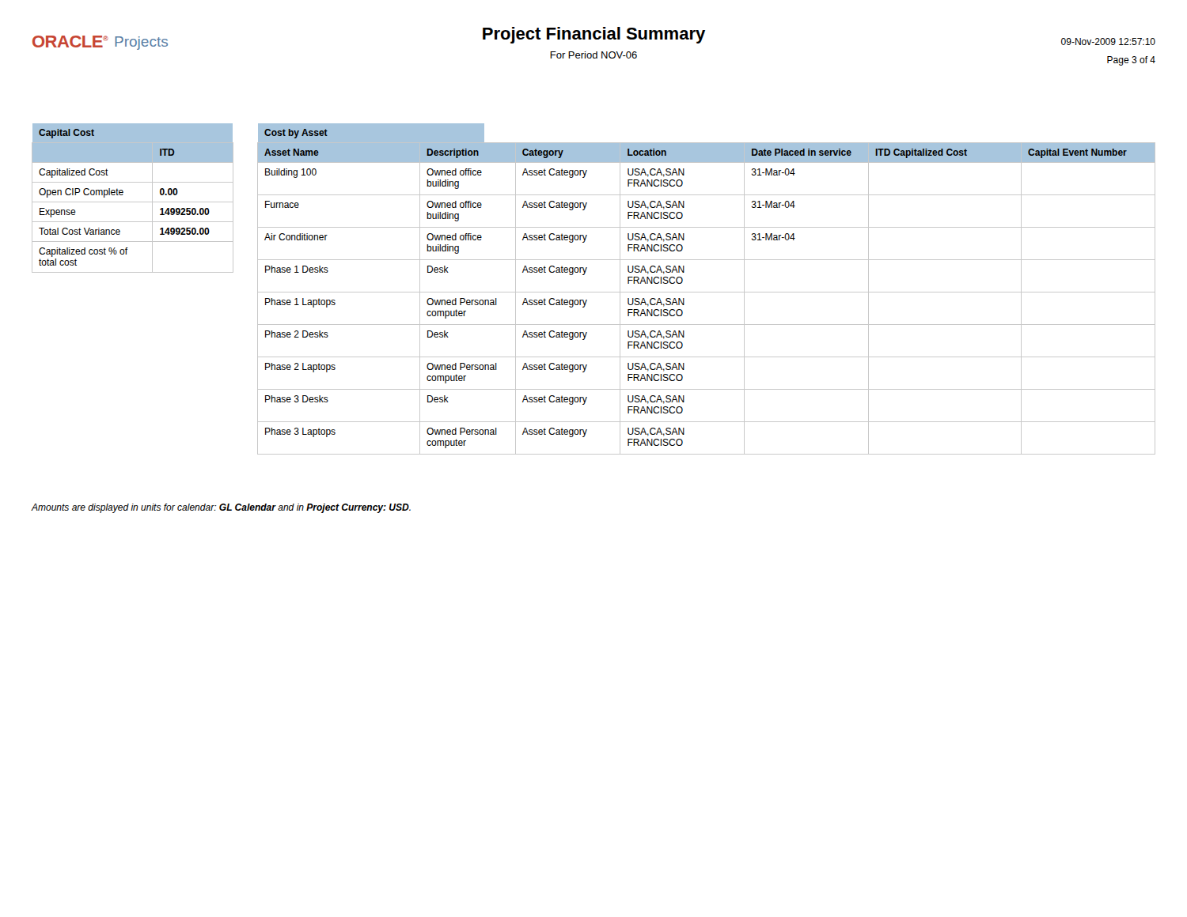ORACLE® Projects
Project Financial Summary
For Period NOV-06
09-Nov-2009 12:57:10
Page 3 of 4
Capital Cost
| | ITD |
| --- | --- |
| Capitalized Cost | |
| Open CIP Complete | 0.00 |
| Expense | 1499250.00 |
| Total Cost Variance | 1499250.00 |
| Capitalized cost % of total cost | |
Cost by Asset
| Asset Name | Description | Category | Location | Date Placed in service | ITD Capitalized Cost | Capital Event Number |
| --- | --- | --- | --- | --- | --- | --- |
| Building 100 | Owned office building | Asset Category | USA,CA,SAN FRANCISCO | 31-Mar-04 | | |
| Furnace | Owned office building | Asset Category | USA,CA,SAN FRANCISCO | 31-Mar-04 | | |
| Air Conditioner | Owned office building | Asset Category | USA,CA,SAN FRANCISCO | 31-Mar-04 | | |
| Phase 1 Desks | Desk | Asset Category | USA,CA,SAN FRANCISCO | | | |
| Phase 1 Laptops | Owned Personal computer | Asset Category | USA,CA,SAN FRANCISCO | | | |
| Phase 2 Desks | Desk | Asset Category | USA,CA,SAN FRANCISCO | | | |
| Phase 2 Laptops | Owned Personal computer | Asset Category | USA,CA,SAN FRANCISCO | | | |
| Phase 3 Desks | Desk | Asset Category | USA,CA,SAN FRANCISCO | | | |
| Phase 3 Laptops | Owned Personal computer | Asset Category | USA,CA,SAN FRANCISCO | | | |
Amounts are displayed in units for calendar: GL Calendar and in Project Currency: USD.